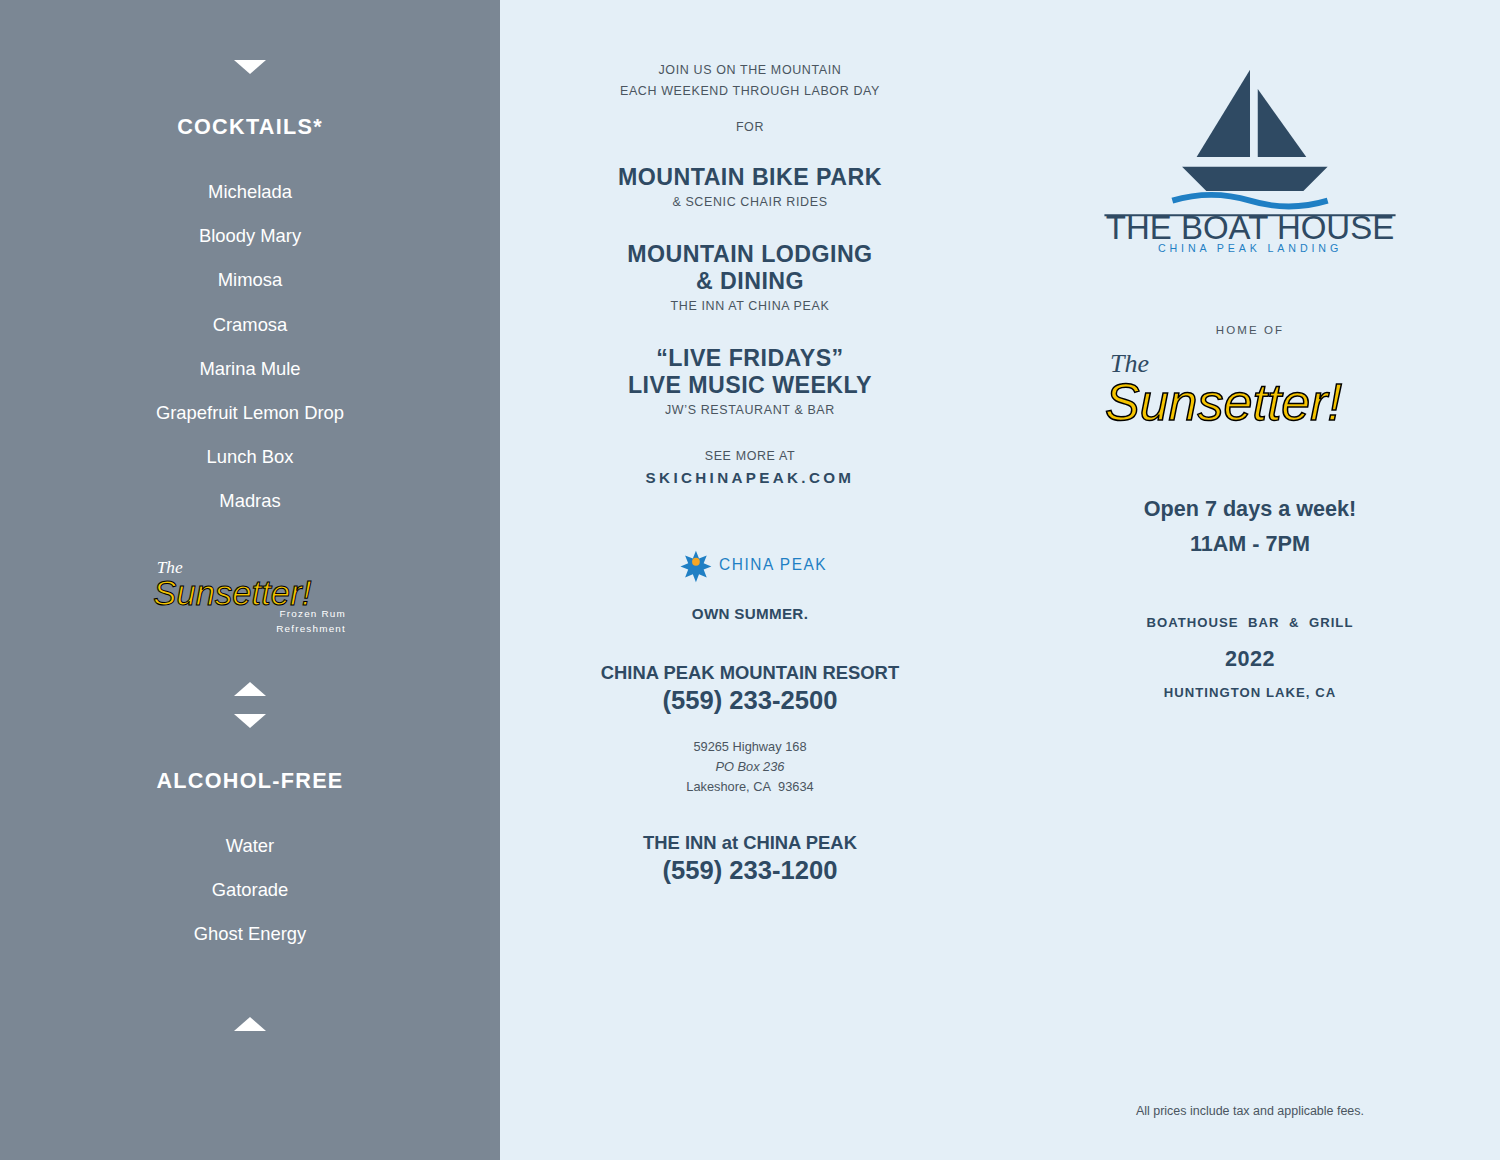COCKTAILS*
Michelada
Bloody Mary
Mimosa
Cramosa
Marina Mule
Grapefruit Lemon Drop
Lunch Box
Madras
Frozen Rum
Refreshment
ALCOHOL-FREE
Water
Gatorade
Ghost Energy
JOIN US ON THE MOUNTAIN
EACH WEEKEND THROUGH LABOR DAY
FOR
MOUNTAIN BIKE PARK
& SCENIC CHAIR RIDES
MOUNTAIN LODGING
& DINING
THE INN AT CHINA PEAK
“LIVE FRIDAYS”
LIVE MUSIC WEEKLY
JW’S RESTAURANT & BAR
SEE MORE AT
SKICHINAPEAK.COM
OWN SUMMER.
CHINA PEAK MOUNTAIN RESORT
(559) 233-2500
59265 Highway 168
PO Box 236
Lakeshore, CA 93634
THE INN at CHINA PEAK
(559) 233-1200
HOME OF
Open 7 days a week!
11AM - 7PM
BOATHOUSE BAR & GRILL 2022 HUNTINGTON LAKE, CA
All prices include tax and applicable fees.